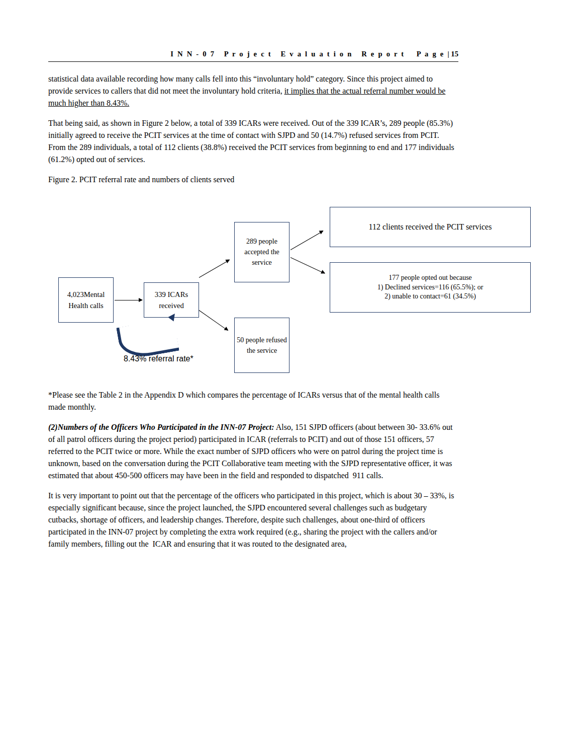I N N - 0 7 P r o j e c t E v a l u a t i o n R e p o r t P a g e | 15
statistical data available recording how many calls fell into this “involuntary hold” category. Since this project aimed to provide services to callers that did not meet the involuntary hold criteria, it implies that the actual referral number would be much higher than 8.43%.
That being said, as shown in Figure 2 below, a total of 339 ICARs were received. Out of the 339 ICAR’s, 289 people (85.3%) initially agreed to receive the PCIT services at the time of contact with SJPD and 50 (14.7%) refused services from PCIT. From the 289 individuals, a total of 112 clients (38.8%) received the PCIT services from beginning to end and 177 individuals (61.2%) opted out of services.
Figure 2. PCIT referral rate and numbers of clients served
4,023Mental Health calls
339 ICARs received
289 people accepted the service
50 people refused the service
112 clients received the PCIT services
177 people opted out because
1) Declined services=116 (65.5%); or
2) unable to contact=61 (34.5%)
8.43% referral rate*
*Please see the Table 2 in the Appendix D which compares the percentage of ICARs versus that of the mental health calls made monthly.
(2)Numbers of the Officers Who Participated in the INN-07 Project: Also, 151 SJPD officers (about between 30- 33.6% out of all patrol officers during the project period) participated in ICAR (referrals to PCIT) and out of those 151 officers, 57 referred to the PCIT twice or more. While the exact number of SJPD officers who were on patrol during the project time is unknown, based on the conversation during the PCIT Collaborative team meeting with the SJPD representative officer, it was estimated that about 450-500 officers may have been in the field and responded to dispatched 911 calls.
It is very important to point out that the percentage of the officers who participated in this project, which is about 30 – 33%, is especially significant because, since the project launched, the SJPD encountered several challenges such as budgetary cutbacks, shortage of officers, and leadership changes. Therefore, despite such challenges, about one-third of officers participated in the INN-07 project by completing the extra work required (e.g., sharing the project with the callers and/or family members, filling out the ICAR and ensuring that it was routed to the designated area,